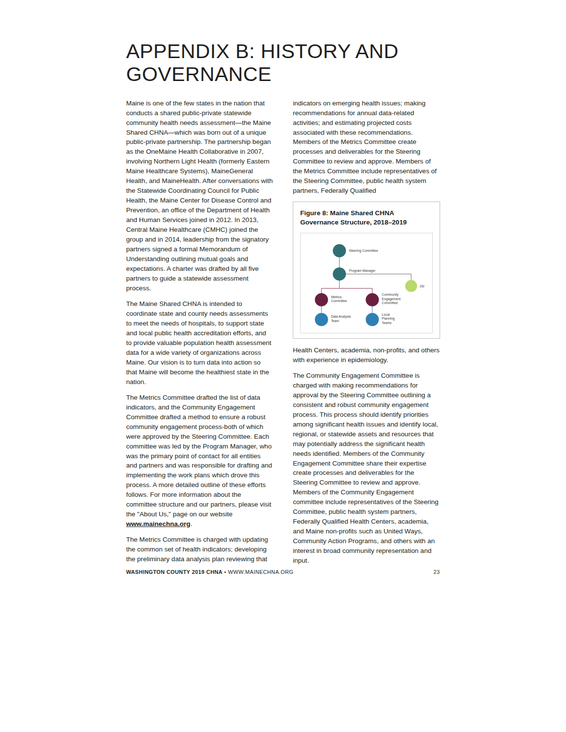Appendix B: History and Governance
Maine is one of the few states in the nation that conducts a shared public-private statewide community health needs assessment—the Maine Shared CHNA—which was born out of a unique public-private partnership. The partnership began as the OneMaine Health Collaborative in 2007, involving Northern Light Health (formerly Eastern Maine Healthcare Systems), MaineGeneral Health, and MaineHealth. After conversations with the Statewide Coordinating Council for Public Health, the Maine Center for Disease Control and Prevention, an office of the Department of Health and Human Services joined in 2012. In 2013, Central Maine Healthcare (CMHC) joined the group and in 2014, leadership from the signatory partners signed a formal Memorandum of Understanding outlining mutual goals and expectations. A charter was drafted by all five partners to guide a statewide assessment process.
The Maine Shared CHNA is intended to coordinate state and county needs assessments to meet the needs of hospitals, to support state and local public health accreditation efforts, and to provide valuable population health assessment data for a wide variety of organizations across Maine. Our vision is to turn data into action so that Maine will become the healthiest state in the nation.
The Metrics Committee drafted the list of data indicators, and the Community Engagement Committee drafted a method to ensure a robust community engagement process-both of which were approved by the Steering Committee. Each committee was led by the Program Manager, who was the primary point of contact for all entities and partners and was responsible for drafting and implementing the work plans which drove this process. A more detailed outline of these efforts follows. For more information about the committee structure and our partners, please visit the "About Us," page on our website www.mainechna.org.
The Metrics Committee is charged with updating the common set of health indicators; developing the preliminary data analysis plan reviewing that indicators on emerging health issues; making recommendations for annual data-related activities; and estimating projected costs associated with these recommendations. Members of the Metrics Committee create processes and deliverables for the Steering Committee to review and approve. Members of the Metrics Committee include representatives of the Steering Committee, public health system partners, Federally Qualified
Figure 8: Maine Shared CHNA Governance Structure, 2018–2019
Steering Committee Program Manager JSI Metrics Committee Community Engagement Committee Data Analysis Team Local Planning Teams
Health Centers, academia, non-profits, and others with experience in epidemiology.
The Community Engagement Committee is charged with making recommendations for approval by the Steering Committee outlining a consistent and robust community engagement process. This process should identify priorities among significant health issues and identify local, regional, or statewide assets and resources that may potentially address the significant health needs identified. Members of the Community Engagement Committee share their expertise create processes and deliverables for the Steering Committee to review and approve. Members of the Community Engagement committee include representatives of the Steering Committee, public health system partners, Federally Qualified Health Centers, academia, and Maine non-profits such as United Ways, Community Action Programs, and others with an interest in broad community representation and input.
WASHINGTON COUNTY 2019 CHNA • WWW.MAINECHNA.ORG
23